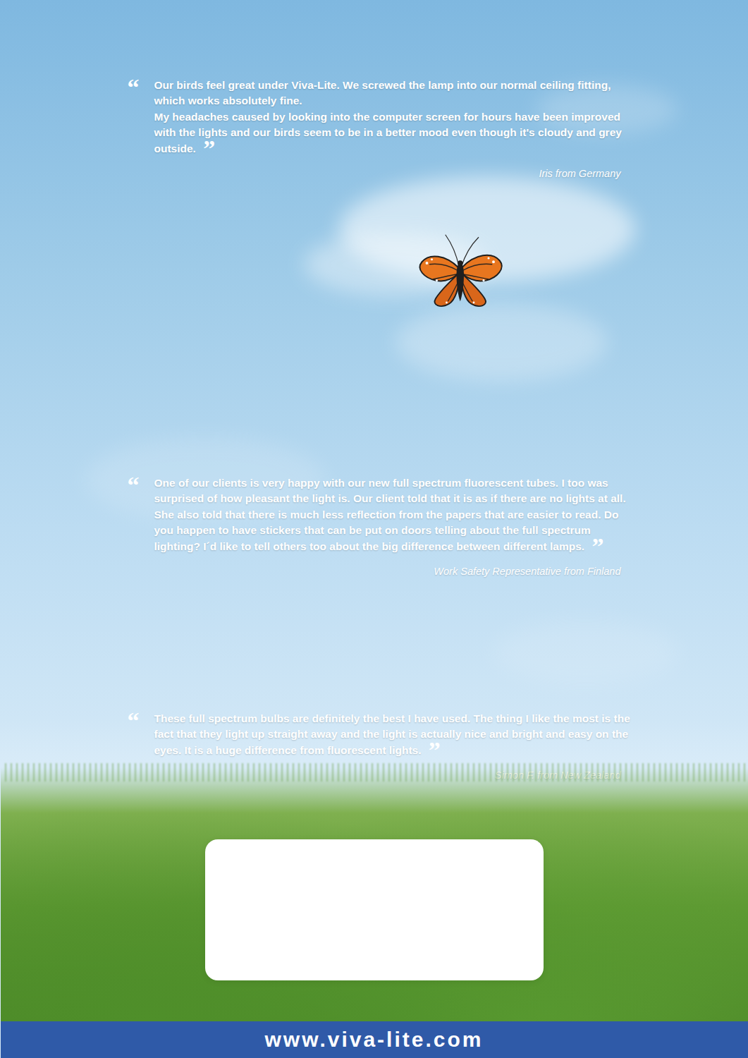“
Our birds feel great under Viva-Lite. We screwed the lamp into our normal ceiling fitting, which works absolutely fine.
My headaches caused by looking into the computer screen for hours have been improved with the lights and our birds seem to be in a better mood even though it's cloudy and grey outside. ”
Iris from Germany
“
One of our clients is very happy with our new full spectrum fluorescent tubes. I too was surprised of how pleasant the light is. Our client told that it is as if there are no lights at all. She also told that there is much less reflection from the papers that are easier to read. Do you happen to have stickers that can be put on doors telling about the full spectrum lighting? I´d like to tell others too about the big difference between different lamps. ”
Work Safety Representative from Finland
“
These full spectrum bulbs are definitely the best I have used. The thing I like the most is the fact that they light up straight away and the light is actually nice and bright and easy on the eyes. It is a huge difference from fluorescent lights. ”
Simon F. from New Zealand
www.viva-lite.com